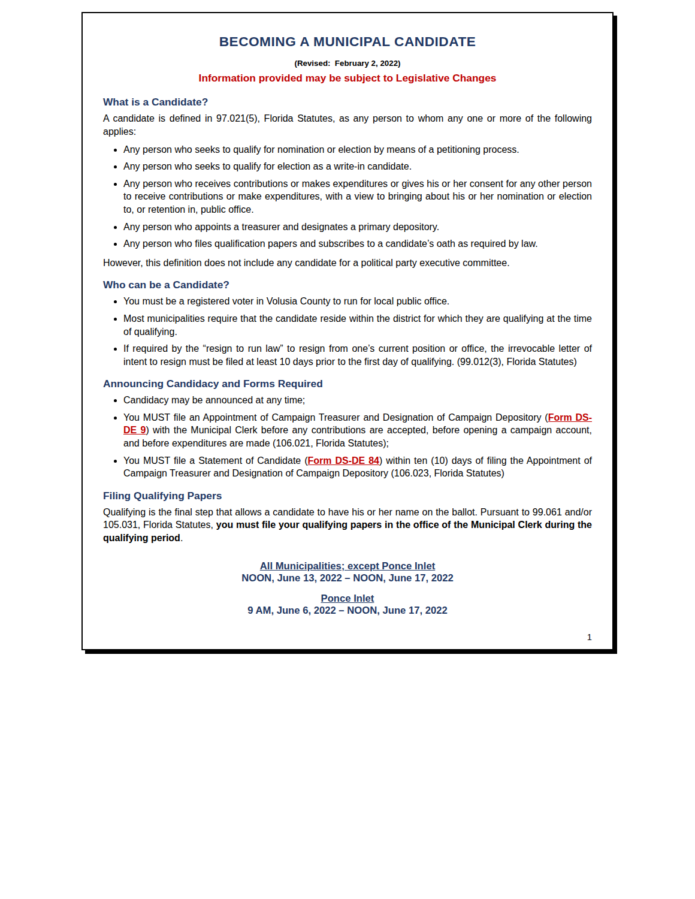BECOMING A MUNICIPAL CANDIDATE
(Revised: February 2, 2022)
Information provided may be subject to Legislative Changes
What is a Candidate?
A candidate is defined in 97.021(5), Florida Statutes, as any person to whom any one or more of the following applies:
Any person who seeks to qualify for nomination or election by means of a petitioning process.
Any person who seeks to qualify for election as a write-in candidate.
Any person who receives contributions or makes expenditures or gives his or her consent for any other person to receive contributions or make expenditures, with a view to bringing about his or her nomination or election to, or retention in, public office.
Any person who appoints a treasurer and designates a primary depository.
Any person who files qualification papers and subscribes to a candidate’s oath as required by law.
However, this definition does not include any candidate for a political party executive committee.
Who can be a Candidate?
You must be a registered voter in Volusia County to run for local public office.
Most municipalities require that the candidate reside within the district for which they are qualifying at the time of qualifying.
If required by the “resign to run law” to resign from one’s current position or office, the irrevocable letter of intent to resign must be filed at least 10 days prior to the first day of qualifying. (99.012(3), Florida Statutes)
Announcing Candidacy and Forms Required
Candidacy may be announced at any time;
You MUST file an Appointment of Campaign Treasurer and Designation of Campaign Depository (Form DS-DE 9) with the Municipal Clerk before any contributions are accepted, before opening a campaign account, and before expenditures are made (106.021, Florida Statutes);
You MUST file a Statement of Candidate (Form DS-DE 84) within ten (10) days of filing the Appointment of Campaign Treasurer and Designation of Campaign Depository (106.023, Florida Statutes)
Filing Qualifying Papers
Qualifying is the final step that allows a candidate to have his or her name on the ballot. Pursuant to 99.061 and/or 105.031, Florida Statutes, you must file your qualifying papers in the office of the Municipal Clerk during the qualifying period.
All Municipalities; except Ponce Inlet
NOON, June 13, 2022 – NOON, June 17, 2022
Ponce Inlet
9 AM, June 6, 2022 – NOON, June 17, 2022
1